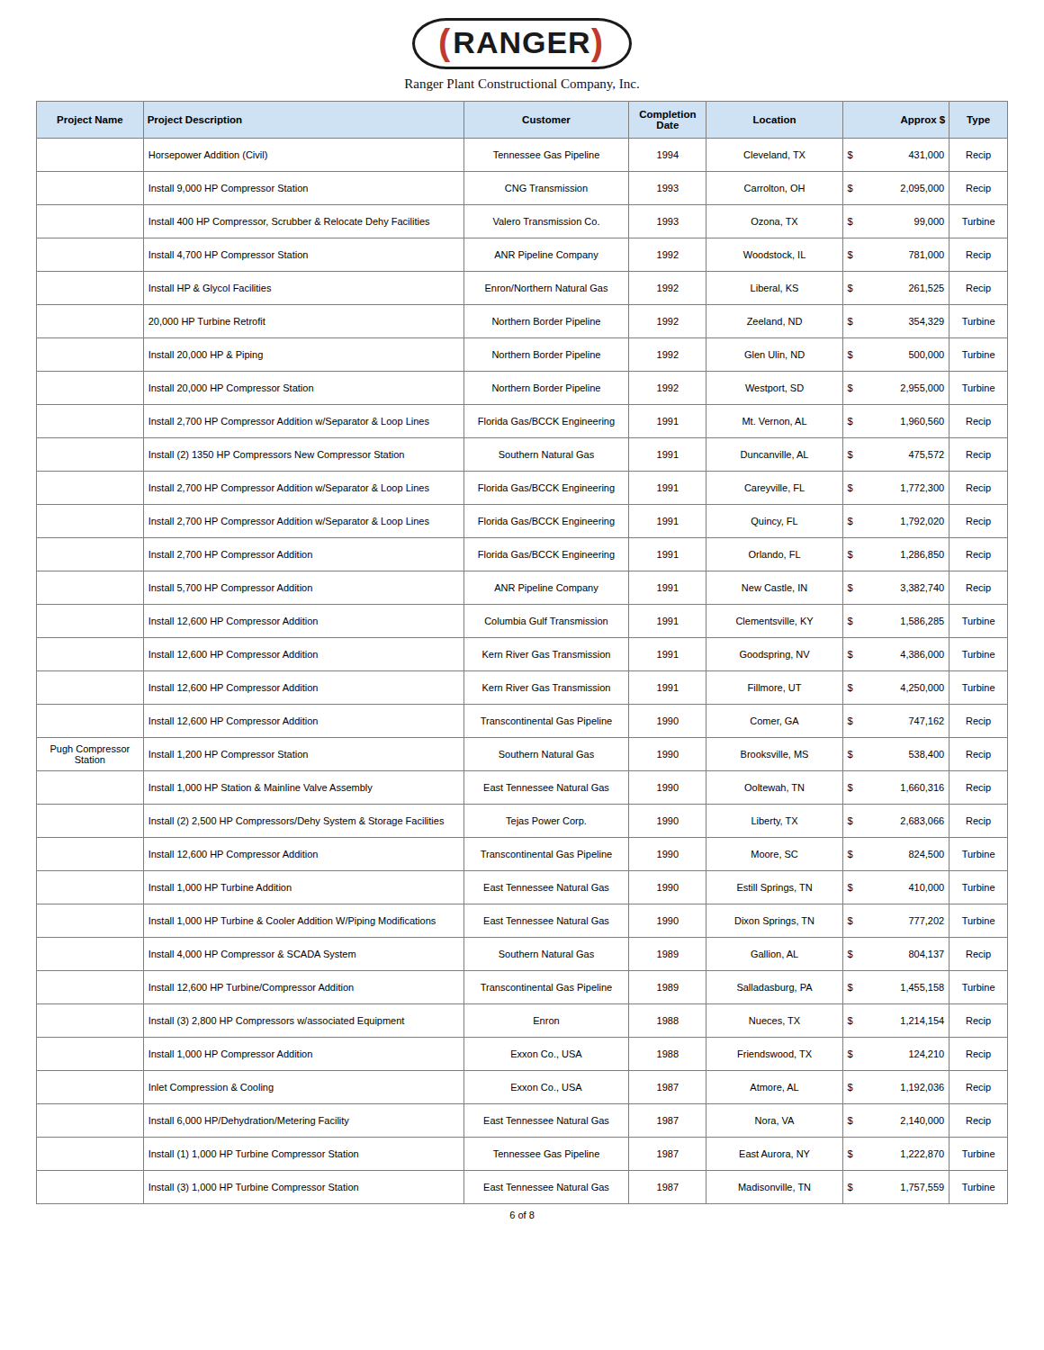(RANGER)
Ranger Plant Constructional Company, Inc.
| Project Name | Project Description | Customer | Completion Date | Location | Approx $ | Type |
| --- | --- | --- | --- | --- | --- | --- |
| | Horsepower Addition (Civil) | Tennessee Gas Pipeline | 1994 | Cleveland, TX | $ 431,000 | Recip |
| | Install 9,000 HP Compressor Station | CNG Transmission | 1993 | Carrolton, OH | $ 2,095,000 | Recip |
| | Install 400 HP Compressor, Scrubber & Relocate Dehy Facilities | Valero Transmission Co. | 1993 | Ozona, TX | $ 99,000 | Turbine |
| | Install 4,700 HP Compressor Station | ANR Pipeline Company | 1992 | Woodstock, IL | $ 781,000 | Recip |
| | Install HP & Glycol Facilities | Enron/Northern Natural Gas | 1992 | Liberal, KS | $ 261,525 | Recip |
| | 20,000 HP Turbine Retrofit | Northern Border Pipeline | 1992 | Zeeland, ND | $ 354,329 | Turbine |
| | Install 20,000 HP & Piping | Northern Border Pipeline | 1992 | Glen Ulin, ND | $ 500,000 | Turbine |
| | Install 20,000 HP Compressor Station | Northern Border Pipeline | 1992 | Westport, SD | $ 2,955,000 | Turbine |
| | Install 2,700 HP Compressor Addition w/Separator & Loop Lines | Florida Gas/BCCK Engineering | 1991 | Mt. Vernon, AL | $ 1,960,560 | Recip |
| | Install (2) 1350 HP Compressors New Compressor Station | Southern Natural Gas | 1991 | Duncanville, AL | $ 475,572 | Recip |
| | Install 2,700 HP Compressor Addition w/Separator & Loop Lines | Florida Gas/BCCK Engineering | 1991 | Careyville, FL | $ 1,772,300 | Recip |
| | Install 2,700 HP Compressor Addition w/Separator & Loop Lines | Florida Gas/BCCK Engineering | 1991 | Quincy, FL | $ 1,792,020 | Recip |
| | Install 2,700 HP Compressor Addition | Florida Gas/BCCK Engineering | 1991 | Orlando, FL | $ 1,286,850 | Recip |
| | Install 5,700 HP Compressor Addition | ANR Pipeline Company | 1991 | New Castle, IN | $ 3,382,740 | Recip |
| | Install 12,600 HP Compressor Addition | Columbia Gulf Transmission | 1991 | Clementsville, KY | $ 1,586,285 | Turbine |
| | Install 12,600 HP Compressor Addition | Kern River Gas Transmission | 1991 | Goodspring, NV | $ 4,386,000 | Turbine |
| | Install 12,600 HP Compressor Addition | Kern River Gas Transmission | 1991 | Fillmore, UT | $ 4,250,000 | Turbine |
| | Install 12,600 HP Compressor Addition | Transcontinental Gas Pipeline | 1990 | Comer, GA | $ 747,162 | Recip |
| Pugh Compressor Station | Install 1,200 HP Compressor Station | Southern Natural Gas | 1990 | Brooksville, MS | $ 538,400 | Recip |
| | Install 1,000 HP Station & Mainline Valve Assembly | East Tennessee Natural Gas | 1990 | Ooltewah, TN | $ 1,660,316 | Recip |
| | Install (2) 2,500 HP Compressors/Dehy System & Storage Facilities | Tejas Power Corp. | 1990 | Liberty, TX | $ 2,683,066 | Recip |
| | Install 12,600 HP Compressor Addition | Transcontinental Gas Pipeline | 1990 | Moore, SC | $ 824,500 | Turbine |
| | Install 1,000 HP Turbine Addition | East Tennessee Natural Gas | 1990 | Estill Springs, TN | $ 410,000 | Turbine |
| | Install 1,000 HP Turbine & Cooler Addition W/Piping Modifications | East Tennessee Natural Gas | 1990 | Dixon Springs, TN | $ 777,202 | Turbine |
| | Install 4,000 HP Compressor & SCADA System | Southern Natural Gas | 1989 | Gallion, AL | $ 804,137 | Recip |
| | Install 12,600 HP Turbine/Compressor Addition | Transcontinental Gas Pipeline | 1989 | Salladasburg, PA | $ 1,455,158 | Turbine |
| | Install (3) 2,800 HP Compressors w/associated Equipment | Enron | 1988 | Nueces, TX | $ 1,214,154 | Recip |
| | Install 1,000 HP Compressor Addition | Exxon Co., USA | 1988 | Friendswood, TX | $ 124,210 | Recip |
| | Inlet Compression & Cooling | Exxon Co., USA | 1987 | Atmore, AL | $ 1,192,036 | Recip |
| | Install 6,000 HP/Dehydration/Metering Facility | East Tennessee Natural Gas | 1987 | Nora, VA | $ 2,140,000 | Recip |
| | Install (1) 1,000 HP Turbine Compressor Station | Tennessee Gas Pipeline | 1987 | East Aurora, NY | $ 1,222,870 | Turbine |
| | Install (3) 1,000 HP Turbine Compressor Station | East Tennessee Natural Gas | 1987 | Madisonville, TN | $ 1,757,559 | Turbine |
6 of 8